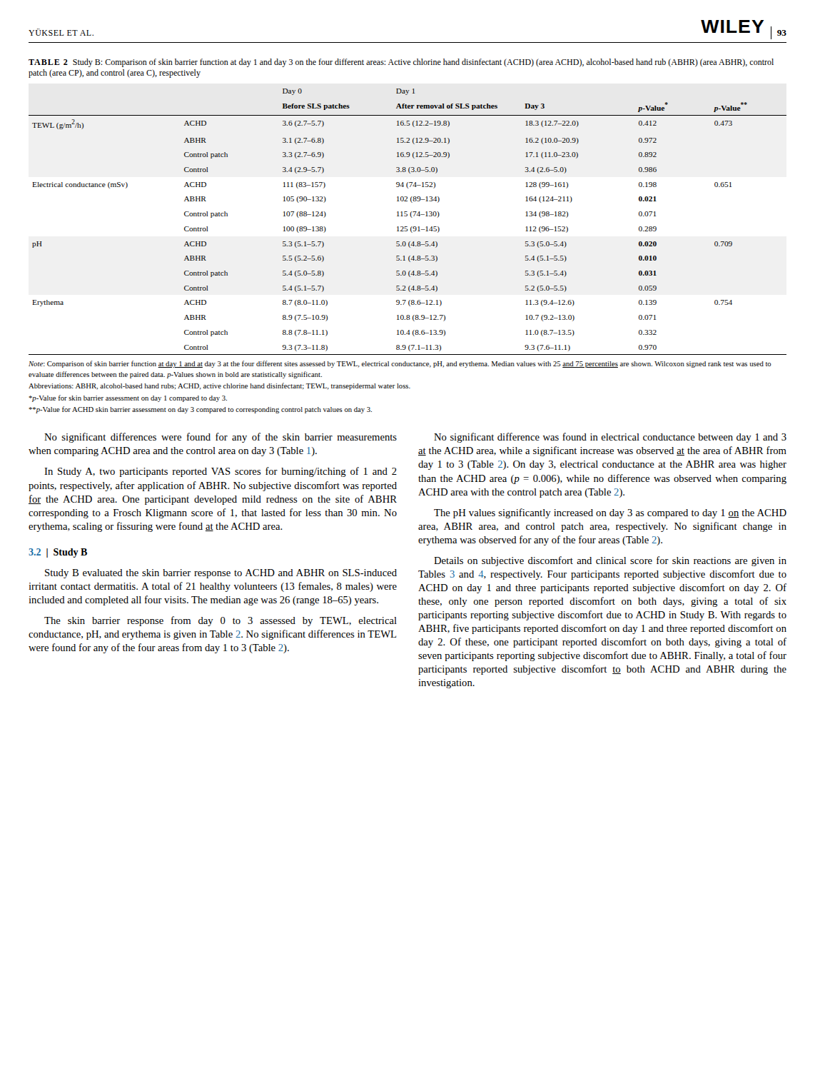YÜKSEL ET AL.
WILEY
93
TABLE 2 Study B: Comparison of skin barrier function at day 1 and day 3 on the four different areas: Active chlorine hand disinfectant (ACHD) (area ACHD), alcohol-based hand rub (ABHR) (area ABHR), control patch (area CP), and control (area C), respectively
| | | Day 0 | Day 1 | | | |
| --- | --- | --- | --- | --- | --- | --- |
| | | Before SLS patches | After removal of SLS patches | Day 3 | p -Value * | p -Value ** |
| TEWL (g/m 2 /h) | ACHD | 3.6 (2.7–5.7) | 16.5 (12.2–19.8) | 18.3 (12.7–22.0) | 0.412 | 0.473 |
| | ABHR | 3.1 (2.7–6.8) | 15.2 (12.9–20.1) | 16.2 (10.0–20.9) | 0.972 | |
| | Control patch | 3.3 (2.7–6.9) | 16.9 (12.5–20.9) | 17.1 (11.0–23.0) | 0.892 | |
| | Control | 3.4 (2.9–5.7) | 3.8 (3.0–5.0) | 3.4 (2.6–5.0) | 0.986 | |
| Electrical conductance (mSv) | ACHD | 111 (83–157) | 94 (74–152) | 128 (99–161) | 0.198 | 0.651 |
| | ABHR | 105 (90–132) | 102 (89–134) | 164 (124–211) | 0.021 | |
| | Control patch | 107 (88–124) | 115 (74–130) | 134 (98–182) | 0.071 | |
| | Control | 100 (89–138) | 125 (91–145) | 112 (96–152) | 0.289 | |
| pH | ACHD | 5.3 (5.1–5.7) | 5.0 (4.8–5.4) | 5.3 (5.0–5.4) | 0.020 | 0.709 |
| | ABHR | 5.5 (5.2–5.6) | 5.1 (4.8–5.3) | 5.4 (5.1–5.5) | 0.010 | |
| | Control patch | 5.4 (5.0–5.8) | 5.0 (4.8–5.4) | 5.3 (5.1–5.4) | 0.031 | |
| | Control | 5.4 (5.1–5.7) | 5.2 (4.8–5.4) | 5.2 (5.0–5.5) | 0.059 | |
| Erythema | ACHD | 8.7 (8.0–11.0) | 9.7 (8.6–12.1) | 11.3 (9.4–12.6) | 0.139 | 0.754 |
| | ABHR | 8.9 (7.5–10.9) | 10.8 (8.9–12.7) | 10.7 (9.2–13.0) | 0.071 | |
| | Control patch | 8.8 (7.8–11.1) | 10.4 (8.6–13.9) | 11.0 (8.7–13.5) | 0.332 | |
| | Control | 9.3 (7.3–11.8) | 8.9 (7.1–11.3) | 9.3 (7.6–11.1) | 0.970 | |
Note: Comparison of skin barrier function at day 1 and at day 3 at the four different sites assessed by TEWL, electrical conductance, pH, and erythema. Median values with 25 and 75 percentiles are shown. Wilcoxon signed rank test was used to evaluate differences between the paired data. p-Values shown in bold are statistically significant.
Abbreviations: ABHR, alcohol-based hand rubs; ACHD, active chlorine hand disinfectant; TEWL, transepidermal water loss.
*p-Value for skin barrier assessment on day 1 compared to day 3.
**p-Value for ACHD skin barrier assessment on day 3 compared to corresponding control patch values on day 3.
No significant differences were found for any of the skin barrier measurements when comparing ACHD area and the control area on day 3 (Table 1).
In Study A, two participants reported VAS scores for burning/itching of 1 and 2 points, respectively, after application of ABHR. No subjective discomfort was reported for the ACHD area. One participant developed mild redness on the site of ABHR corresponding to a Frosch Kligmann score of 1, that lasted for less than 30 min. No erythema, scaling or fissuring were found at the ACHD area.
3.2 | Study B
Study B evaluated the skin barrier response to ACHD and ABHR on SLS-induced irritant contact dermatitis. A total of 21 healthy volunteers (13 females, 8 males) were included and completed all four visits. The median age was 26 (range 18–65) years.
The skin barrier response from day 0 to 3 assessed by TEWL, electrical conductance, pH, and erythema is given in Table 2. No significant differences in TEWL were found for any of the four areas from day 1 to 3 (Table 2).
No significant difference was found in electrical conductance between day 1 and 3 at the ACHD area, while a significant increase was observed at the area of ABHR from day 1 to 3 (Table 2). On day 3, electrical conductance at the ABHR area was higher than the ACHD area (p = 0.006), while no difference was observed when comparing ACHD area with the control patch area (Table 2).
The pH values significantly increased on day 3 as compared to day 1 on the ACHD area, ABHR area, and control patch area, respectively. No significant change in erythema was observed for any of the four areas (Table 2).
Details on subjective discomfort and clinical score for skin reactions are given in Tables 3 and 4, respectively. Four participants reported subjective discomfort due to ACHD on day 1 and three participants reported subjective discomfort on day 2. Of these, only one person reported discomfort on both days, giving a total of six participants reporting subjective discomfort due to ACHD in Study B. With regards to ABHR, five participants reported discomfort on day 1 and three reported discomfort on day 2. Of these, one participant reported discomfort on both days, giving a total of seven participants reporting subjective discomfort due to ABHR. Finally, a total of four participants reported subjective discomfort to both ACHD and ABHR during the investigation.